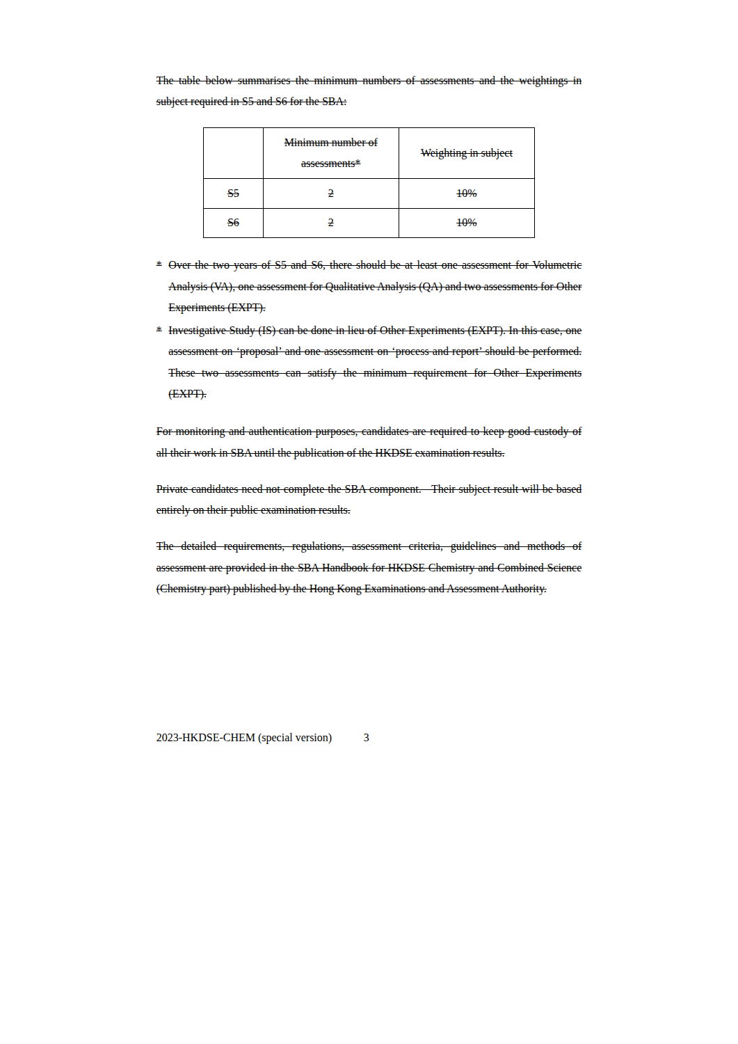The table below summarises the minimum numbers of assessments and the weightings in subject required in S5 and S6 for the SBA:
| | Minimum number of assessments* | Weighting in subject |
| S5 | 2 | 10% |
| S6 | 2 | 10% |
*
Over the two years of S5 and S6, there should be at least one assessment for Volumetric Analysis (VA), one assessment for Qualitative Analysis (QA) and two assessments for Other Experiments (EXPT).
*
Investigative Study (IS) can be done in lieu of Other Experiments (EXPT). In this case, one assessment on ‘proposal’ and one assessment on ‘process and report’ should be performed. These two assessments can satisfy the minimum requirement for Other Experiments (EXPT).
For monitoring and authentication purposes, candidates are required to keep good custody of all their work in SBA until the publication of the HKDSE examination results.
Private candidates need not complete the SBA component. Their subject result will be based entirely on their public examination results.
The detailed requirements, regulations, assessment criteria, guidelines and methods of assessment are provided in the SBA Handbook for HKDSE Chemistry and Combined Science (Chemistry part) published by the Hong Kong Examinations and Assessment Authority.
2023-HKDSE-CHEM (special version) 3